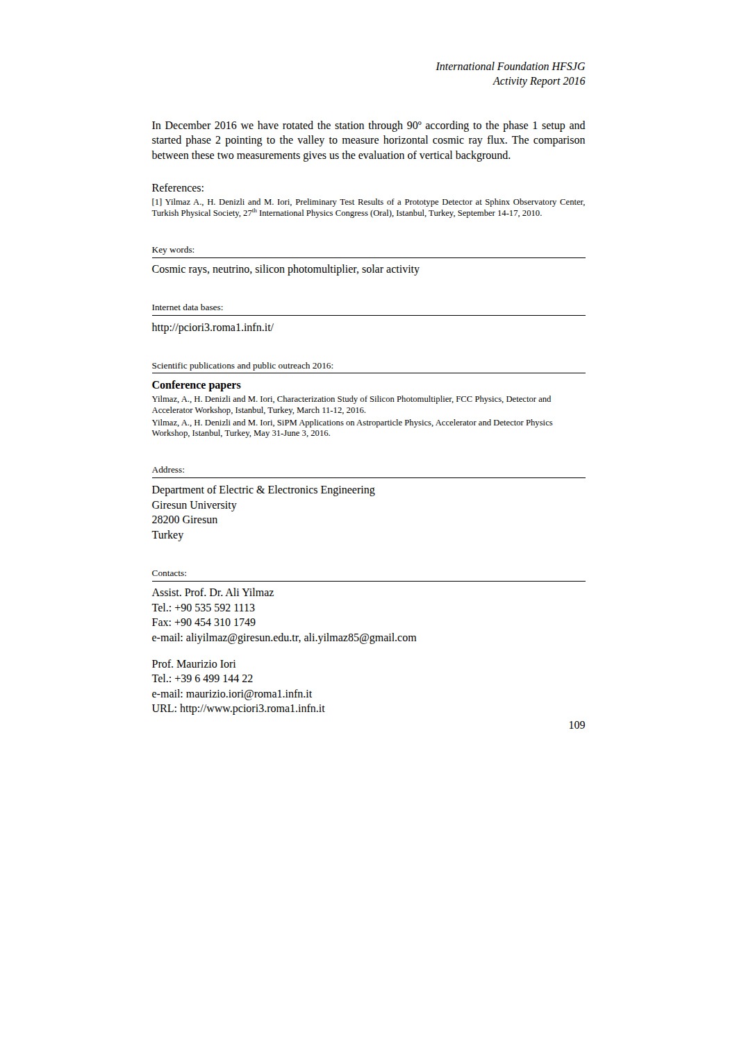International Foundation HFSJG
Activity Report 2016
In December 2016 we have rotated the station through 90º according to the phase 1 setup and started phase 2 pointing to the valley to measure horizontal cosmic ray flux. The comparison between these two measurements gives us the evaluation of vertical background.
References:
[1] Yilmaz A., H. Denizli and M. Iori, Preliminary Test Results of a Prototype Detector at Sphinx Observatory Center, Turkish Physical Society, 27th International Physics Congress (Oral), Istanbul, Turkey, September 14-17, 2010.
Key words:
Cosmic rays, neutrino, silicon photomultiplier, solar activity
Internet data bases:
http://pciori3.roma1.infn.it/
Scientific publications and public outreach 2016:
Conference papers
Yilmaz, A., H. Denizli and M. Iori, Characterization Study of Silicon Photomultiplier, FCC Physics, Detector and Accelerator Workshop, Istanbul, Turkey, March 11-12, 2016.
Yilmaz, A., H. Denizli and M. Iori, SiPM Applications on Astroparticle Physics, Accelerator and Detector Physics Workshop, Istanbul, Turkey, May 31-June 3, 2016.
Address:
Department of Electric & Electronics Engineering
Giresun University
28200 Giresun
Turkey
Contacts:
Assist. Prof. Dr. Ali Yilmaz
Tel.: +90 535 592 1113
Fax: +90 454 310 1749
e-mail: aliyilmaz@giresun.edu.tr, ali.yilmaz85@gmail.com
Prof. Maurizio Iori
Tel.: +39 6 499 144 22
e-mail: maurizio.iori@roma1.infn.it
URL: http://www.pciori3.roma1.infn.it
109